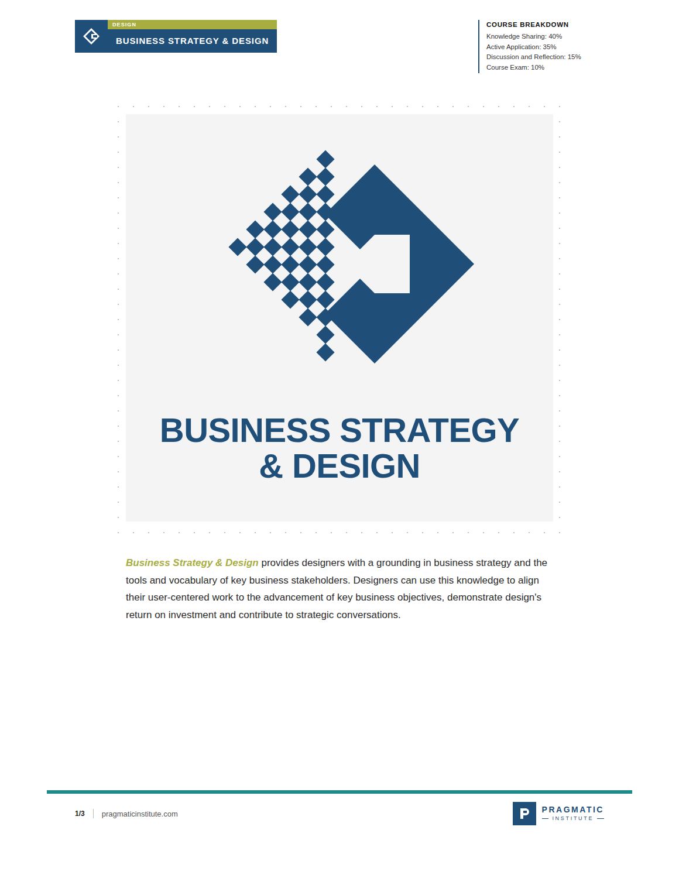Design Business Strategy & Design
Course Breakdown
Knowledge Sharing: 40%
Active Application: 35%
Discussion and Reflection: 15%
Course Exam: 10%
Business Strategy
& Design
Business Strategy & Design provides designers with a grounding in business strategy and the tools and vocabulary of key business stakeholders. Designers can use this knowledge to align their user-centered work to the advancement of key business objectives, demonstrate design's return on investment and contribute to strategic conversations.
1/3 pragmaticinstitute.com
Pragmatic
Institute